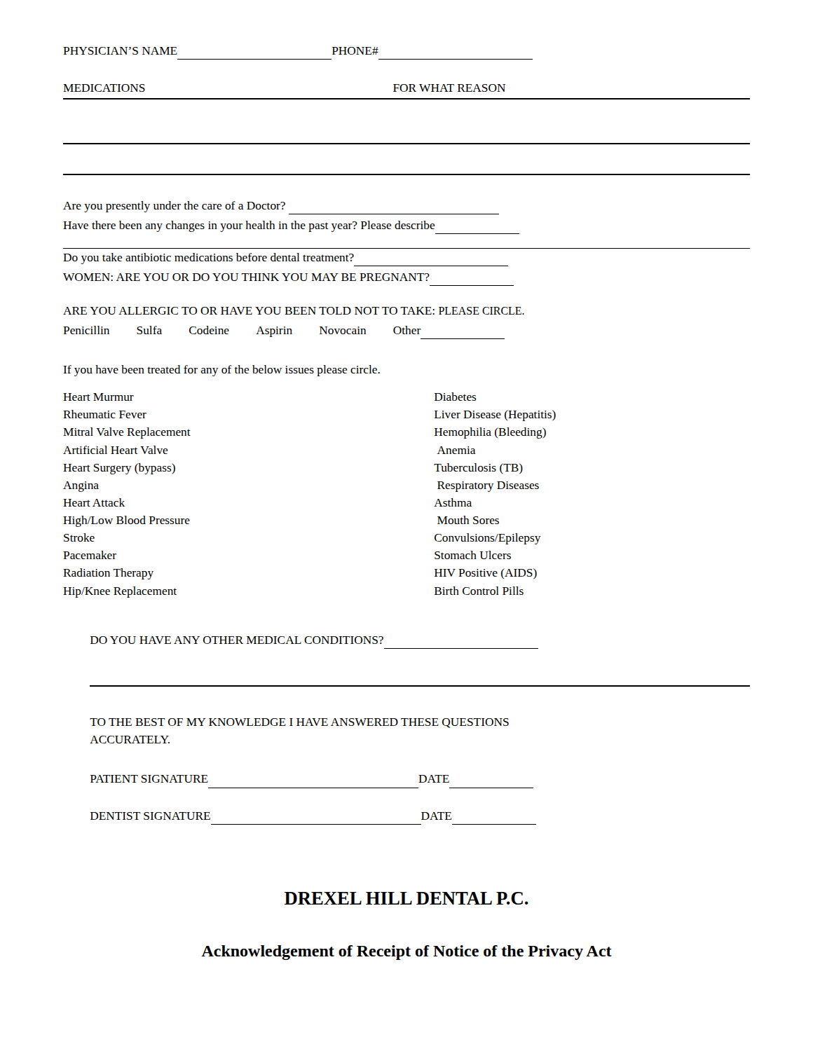PHYSICIAN’S NAME PHONE#
MEDICATIONS
FOR WHAT REASON
Are you presently under the care of a Doctor?
Have there been any changes in your health in the past year? Please describe
Do you take antibiotic medications before dental treatment?
WOMEN: ARE YOU OR DO YOU THINK YOU MAY BE PREGNANT?
ARE YOU ALLERGIC TO OR HAVE YOU BEEN TOLD NOT TO TAKE: PLEASE CIRCLE.
Penicillin Sulfa Codeine Aspirin Novocain Other
If you have been treated for any of the below issues please circle.
Heart Murmur
Rheumatic Fever
Mitral Valve Replacement
Artificial Heart Valve
Heart Surgery (bypass)
Angina
Heart Attack
High/Low Blood Pressure
Stroke
Pacemaker
Radiation Therapy
Hip/Knee Replacement
Diabetes
Liver Disease (Hepatitis)
Hemophilia (Bleeding)
Anemia
Tuberculosis (TB)
Respiratory Diseases
Asthma
Mouth Sores
Convulsions/Epilepsy
Stomach Ulcers
HIV Positive (AIDS)
Birth Control Pills
DO YOU HAVE ANY OTHER MEDICAL CONDITIONS?
TO THE BEST OF MY KNOWLEDGE I HAVE ANSWERED THESE QUESTIONS
ACCURATELY.
PATIENT SIGNATURE DATE
DENTIST SIGNATURE DATE
DREXEL HILL DENTAL P.C.
Acknowledgement of Receipt of Notice of the Privacy Act